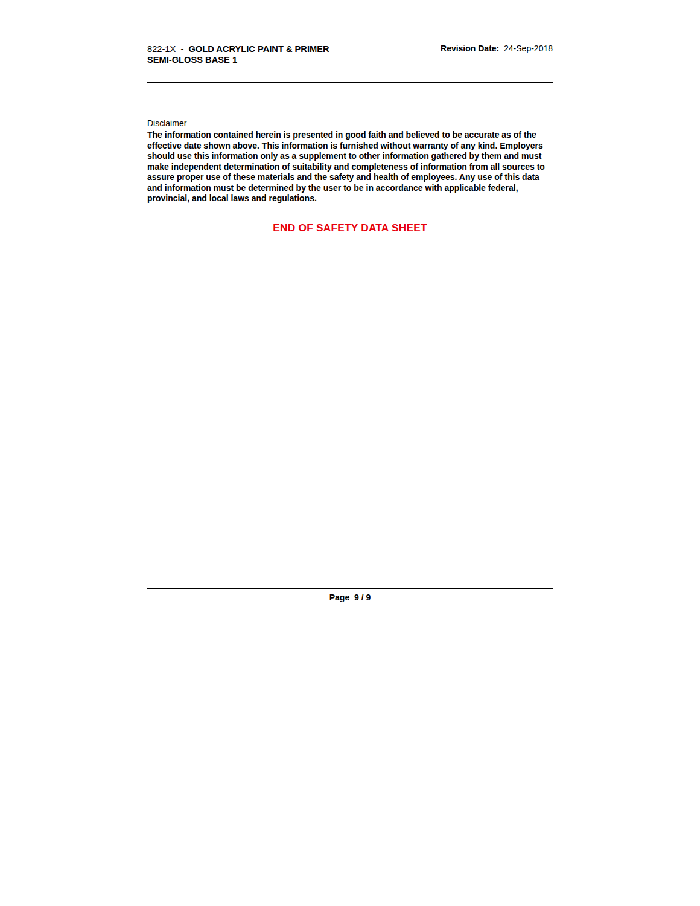822-1X - GOLD ACRYLIC PAINT & PRIMER
SEMI-GLOSS BASE 1
Revision Date: 24-Sep-2018
Disclaimer
The information contained herein is presented in good faith and believed to be accurate as of the effective date shown above. This information is furnished without warranty of any kind. Employers should use this information only as a supplement to other information gathered by them and must make independent determination of suitability and completeness of information from all sources to assure proper use of these materials and the safety and health of employees. Any use of this data and information must be determined by the user to be in accordance with applicable federal, provincial, and local laws and regulations.
END OF SAFETY DATA SHEET
Page 9 / 9